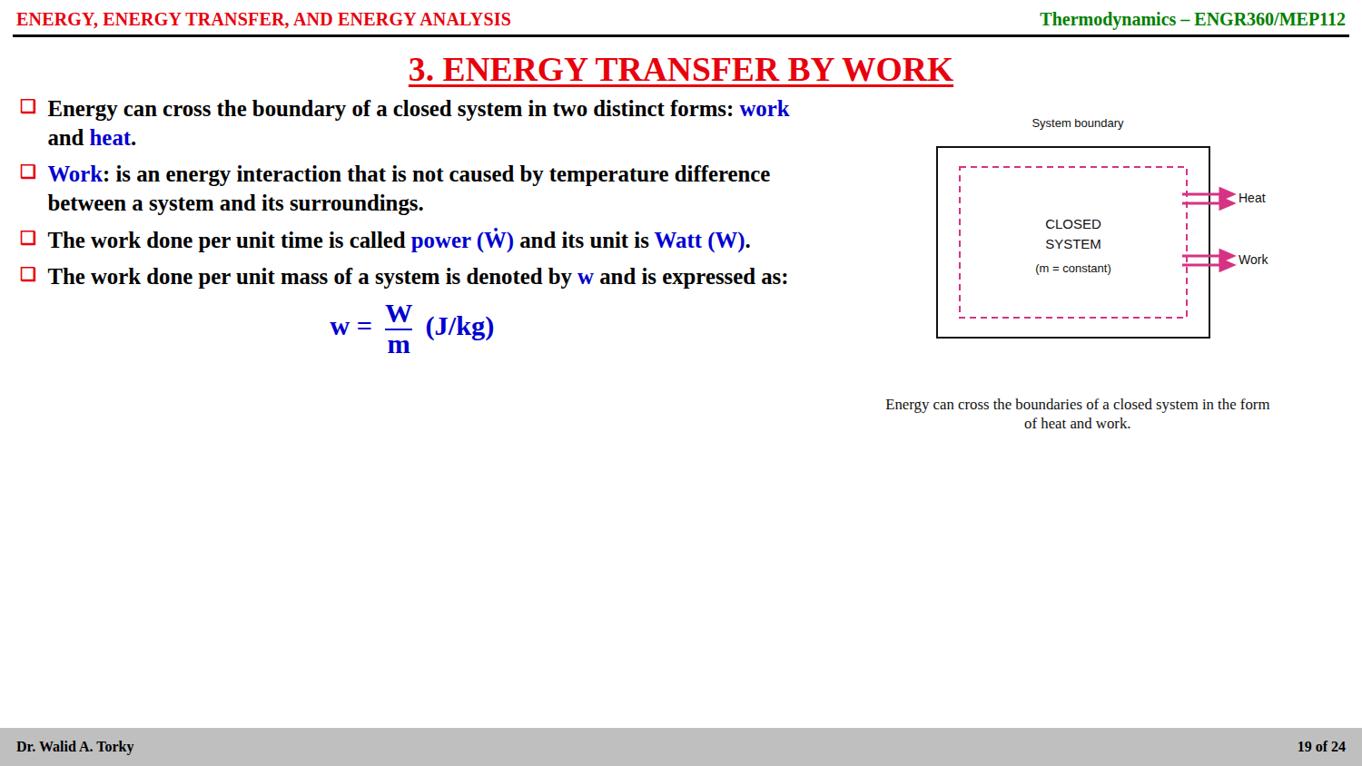ENERGY, ENERGY TRANSFER, AND ENERGY ANALYSIS
Thermodynamics – ENGR360/MEP112
3. ENERGY TRANSFER BY WORK
Energy can cross the boundary of a closed system in two distinct forms: work and heat.
Work: is an energy interaction that is not caused by temperature difference between a system and its surroundings.
The work done per unit time is called power (Ẇ) and its unit is Watt (W).
The work done per unit mass of a system is denoted by w and is expressed as:
w = W m (J/kg)
System boundary CLOSED SYSTEM (m = constant) Heat Work
Energy can cross the boundaries of a closed system in the form of heat and work.
Dr. Walid A. Torky
19 of 24